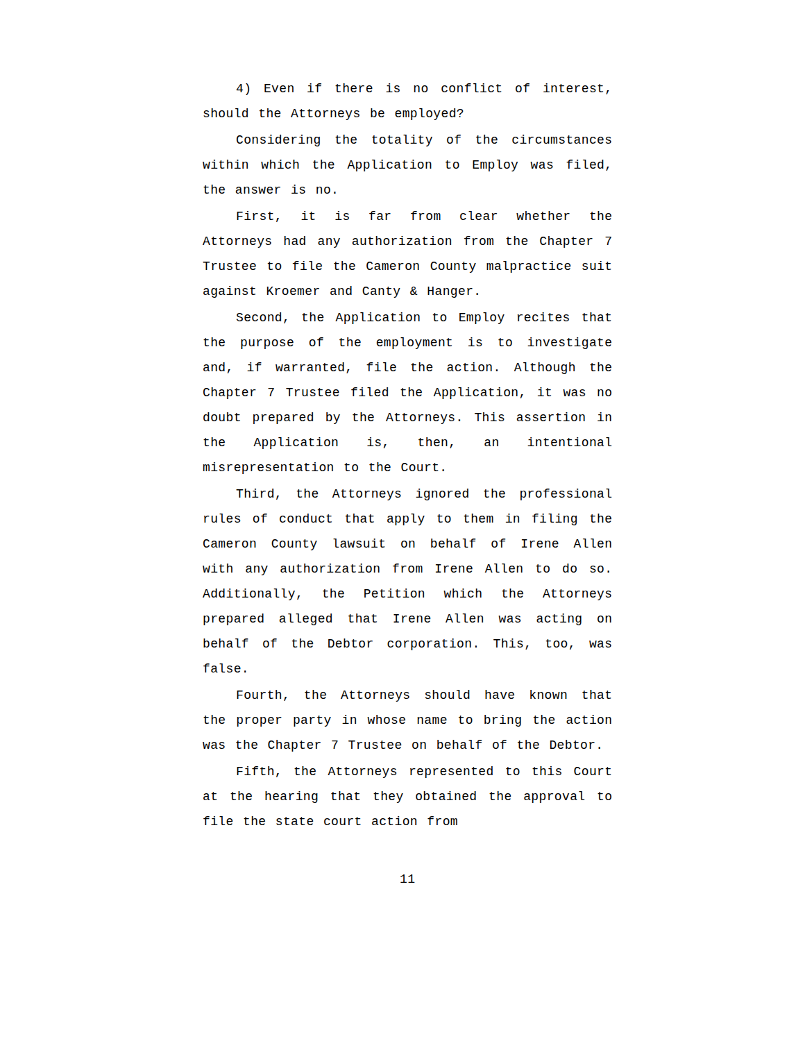4) Even if there is no conflict of interest, should the Attorneys be employed?
Considering the totality of the circumstances within which the Application to Employ was filed, the answer is no.
First, it is far from clear whether the Attorneys had any authorization from the Chapter 7 Trustee to file the Cameron County malpractice suit against Kroemer and Canty & Hanger.
Second, the Application to Employ recites that the purpose of the employment is to investigate and, if warranted, file the action. Although the Chapter 7 Trustee filed the Application, it was no doubt prepared by the Attorneys. This assertion in the Application is, then, an intentional misrepresentation to the Court.
Third, the Attorneys ignored the professional rules of conduct that apply to them in filing the Cameron County lawsuit on behalf of Irene Allen with any authorization from Irene Allen to do so. Additionally, the Petition which the Attorneys prepared alleged that Irene Allen was acting on behalf of the Debtor corporation. This, too, was false.
Fourth, the Attorneys should have known that the proper party in whose name to bring the action was the Chapter 7 Trustee on behalf of the Debtor.
Fifth, the Attorneys represented to this Court at the hearing that they obtained the approval to file the state court action from
11